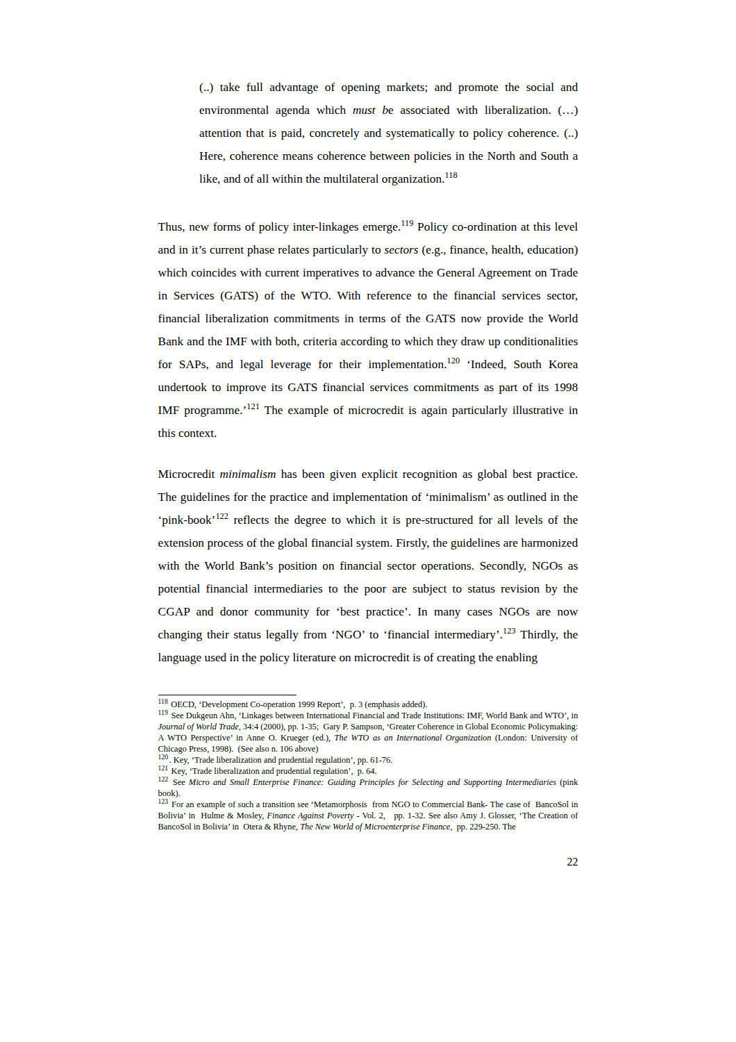(..) take full advantage of opening markets; and promote the social and environmental agenda which must be associated with liberalization. (…) attention that is paid, concretely and systematically to policy coherence. (..) Here, coherence means coherence between policies in the North and South a like, and of all within the multilateral organization.118
Thus, new forms of policy inter-linkages emerge.119 Policy co-ordination at this level and in it’s current phase relates particularly to sectors (e.g., finance, health, education) which coincides with current imperatives to advance the General Agreement on Trade in Services (GATS) of the WTO. With reference to the financial services sector, financial liberalization commitments in terms of the GATS now provide the World Bank and the IMF with both, criteria according to which they draw up conditionalities for SAPs, and legal leverage for their implementation.120 ‘Indeed, South Korea undertook to improve its GATS financial services commitments as part of its 1998 IMF programme.’121 The example of microcredit is again particularly illustrative in this context.
Microcredit minimalism has been given explicit recognition as global best practice. The guidelines for the practice and implementation of ‘minimalism’ as outlined in the ‘pink-book’122 reflects the degree to which it is pre-structured for all levels of the extension process of the global financial system. Firstly, the guidelines are harmonized with the World Bank’s position on financial sector operations. Secondly, NGOs as potential financial intermediaries to the poor are subject to status revision by the CGAP and donor community for ‘best practice’. In many cases NGOs are now changing their status legally from ‘NGO’ to ‘financial intermediary’.123 Thirdly, the language used in the policy literature on microcredit is of creating the enabling
118 OECD, ‘Development Co-operation 1999 Report’, p. 3 (emphasis added).
119 See Dukgeun Ahn, ‘Linkages between International Financial and Trade Institutions: IMF, World Bank and WTO’, in Journal of World Trade, 34:4 (2000), pp. 1-35; Gary P. Sampson, ‘Greater Coherence in Global Economic Policymaking: A WTO Perspective’ in Anne O. Krueger (ed.), The WTO as an International Organization (London: University of Chicago Press, 1998). (See also n. 106 above)
120. Key, ‘Trade liberalization and prudential regulation’, pp. 61-76.
121 Key, ‘Trade liberalization and prudential regulation’, p. 64.
122 See Micro and Small Enterprise Finance: Guiding Principles for Selecting and Supporting Intermediaries (pink book).
123 For an example of such a transition see ‘Metamorphosis from NGO to Commercial Bank- The case of BancoSol in Bolivia’ in Hulme & Mosley, Finance Against Poverty - Vol. 2, pp. 1-32. See also Amy J. Glosser, ‘The Creation of BancoSol in Bolivia’ in Otera & Rhyne, The New World of Microenterprise Finance, pp. 229-250. The
22